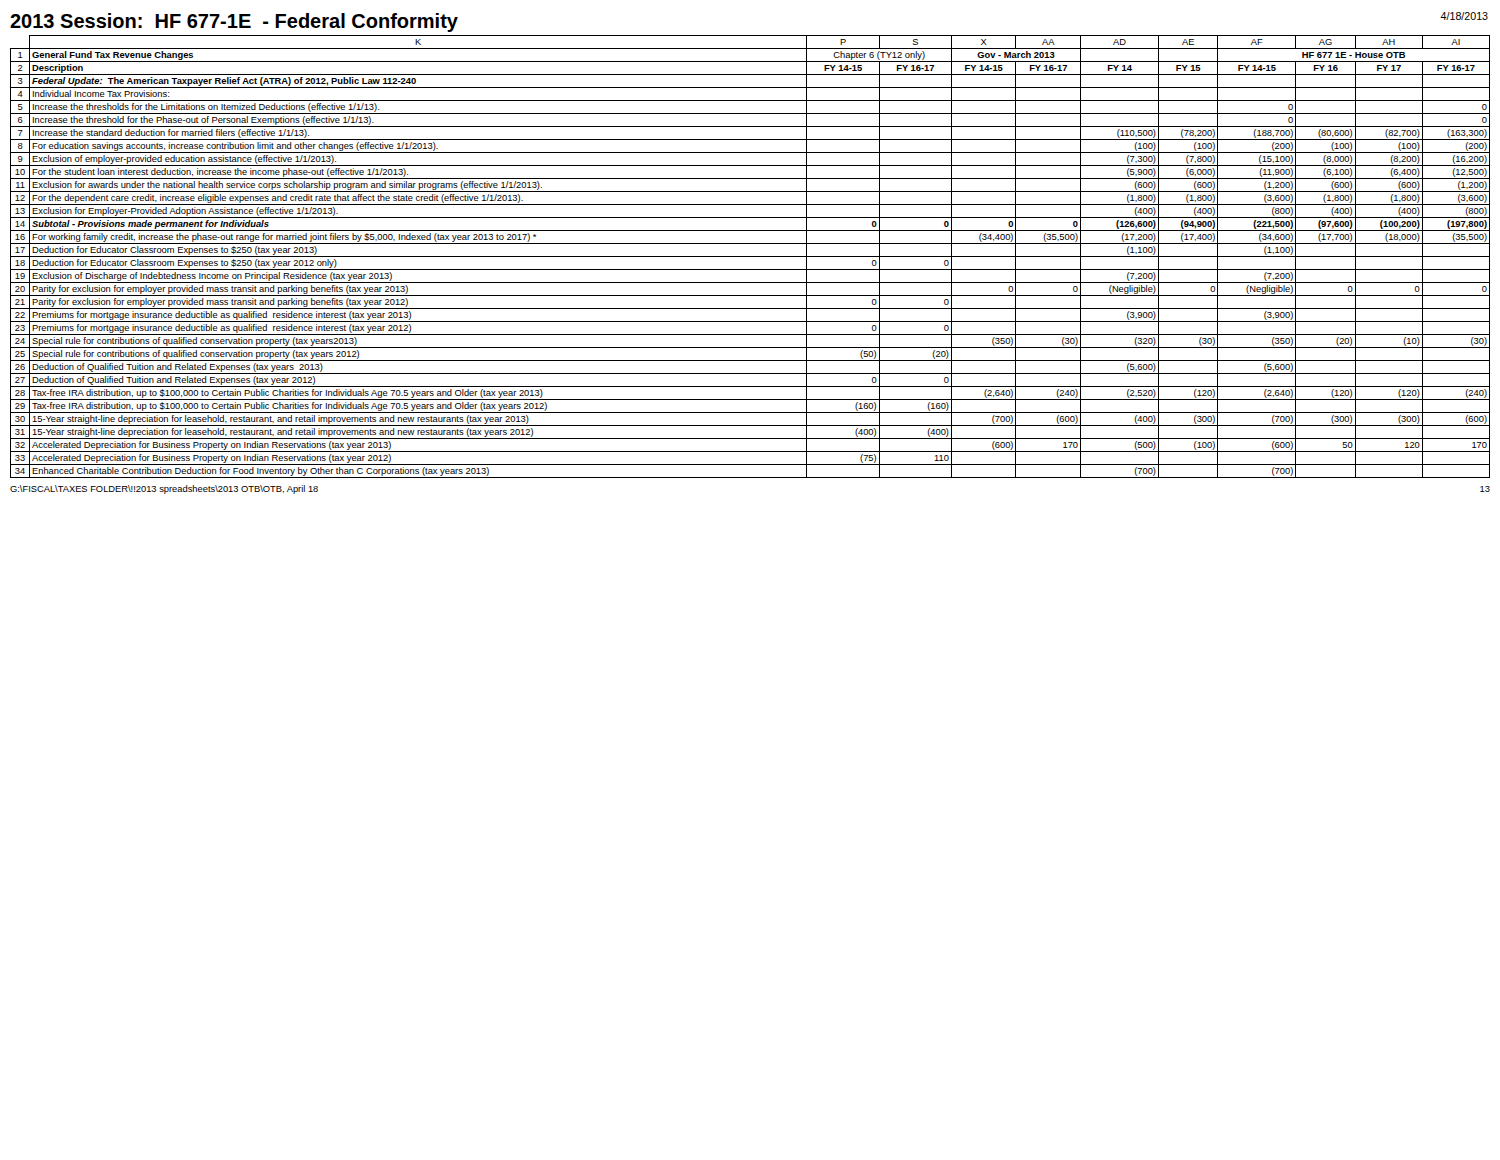4/18/2013
2013 Session: HF 677-1E - Federal Conformity
| | K | P | S | X | AA | AD | AE | AF | AG | AH | AI |
| 1 | General Fund Tax Revenue Changes | Chapter 6 (TY12 only) | Gov - March 2013 | | | HF 677 1E - House OTB |
| 2 | Description | FY 14-15 | FY 16-17 | FY 14-15 | FY 16-17 | FY 14 | FY 15 | FY 14-15 | FY 16 | FY 17 | FY 16-17 |
| 3 | Federal Update: The American Taxpayer Relief Act (ATRA) of 2012, Public Law 112-240 | | | | | | | | | | |
| 4 | Individual Income Tax Provisions: | | | | | | | | | | |
| 5 | Increase the thresholds for the Limitations on Itemized Deductions (effective 1/1/13). | | | | | | | 0 | | | 0 |
| 6 | Increase the threshold for the Phase-out of Personal Exemptions (effective 1/1/13). | | | | | | | 0 | | | 0 |
| 7 | Increase the standard deduction for married filers (effective 1/1/13). | | | | | (110,500) | (78,200) | (188,700) | (80,600) | (82,700) | (163,300) |
| 8 | For education savings accounts, increase contribution limit and other changes (effective 1/1/2013). | | | | | (100) | (100) | (200) | (100) | (100) | (200) |
| 9 | Exclusion of employer-provided education assistance (effective 1/1/2013). | | | | | (7,300) | (7,800) | (15,100) | (8,000) | (8,200) | (16,200) |
| 10 | For the student loan interest deduction, increase the income phase-out (effective 1/1/2013). | | | | | (5,900) | (6,000) | (11,900) | (6,100) | (6,400) | (12,500) |
| 11 | Exclusion for awards under the national health service corps scholarship program and similar programs (effective 1/1/2013). | | | | | (600) | (600) | (1,200) | (600) | (600) | (1,200) |
| 12 | For the dependent care credit, increase eligible expenses and credit rate that affect the state credit (effective 1/1/2013). | | | | | (1,800) | (1,800) | (3,600) | (1,800) | (1,800) | (3,600) |
| 13 | Exclusion for Employer-Provided Adoption Assistance (effective 1/1/2013). | | | | | (400) | (400) | (800) | (400) | (400) | (800) |
| 14 | Subtotal - Provisions made permanent for Individuals | 0 | 0 | 0 | 0 | (126,600) | (94,900) | (221,500) | (97,600) | (100,200) | (197,800) |
| 16 | For working family credit, increase the phase-out range for married joint filers by $5,000, Indexed (tax year 2013 to 2017) * | | | (34,400) | (35,500) | (17,200) | (17,400) | (34,600) | (17,700) | (18,000) | (35,500) |
| 17 | Deduction for Educator Classroom Expenses to $250 (tax year 2013) | | | | | (1,100) | | (1,100) | | | |
| 18 | Deduction for Educator Classroom Expenses to $250 (tax year 2012 only) | 0 | 0 | | | | | | | | |
| 19 | Exclusion of Discharge of Indebtedness Income on Principal Residence (tax year 2013) | | | | | (7,200) | | (7,200) | | | |
| 20 | Parity for exclusion for employer provided mass transit and parking benefits (tax year 2013) | | | 0 | 0 | (Negligible) | 0 | (Negligible) | 0 | 0 | 0 |
| 21 | Parity for exclusion for employer provided mass transit and parking benefits (tax year 2012) | 0 | 0 | | | | | | | | |
| 22 | Premiums for mortgage insurance deductible as qualified residence interest (tax year 2013) | | | | | (3,900) | | (3,900) | | | |
| 23 | Premiums for mortgage insurance deductible as qualified residence interest (tax year 2012) | 0 | 0 | | | | | | | | |
| 24 | Special rule for contributions of qualified conservation property (tax years2013) | | | (350) | (30) | (320) | (30) | (350) | (20) | (10) | (30) |
| 25 | Special rule for contributions of qualified conservation property (tax years 2012) | (50) | (20) | | | | | | | | |
| 26 | Deduction of Qualified Tuition and Related Expenses (tax years 2013) | | | | | (5,600) | | (5,600) | | | |
| 27 | Deduction of Qualified Tuition and Related Expenses (tax year 2012) | 0 | 0 | | | | | | | | |
| 28 | Tax-free IRA distribution, up to $100,000 to Certain Public Charities for Individuals Age 70.5 years and Older (tax year 2013) | | | (2,640) | (240) | (2,520) | (120) | (2,640) | (120) | (120) | (240) |
| 29 | Tax-free IRA distribution, up to $100,000 to Certain Public Charities for Individuals Age 70.5 years and Older (tax years 2012) | (160) | (160) | | | | | | | | |
| 30 | 15-Year straight-line depreciation for leasehold, restaurant, and retail improvements and new restaurants (tax year 2013) | | | (700) | (600) | (400) | (300) | (700) | (300) | (300) | (600) |
| 31 | 15-Year straight-line depreciation for leasehold, restaurant, and retail improvements and new restaurants (tax years 2012) | (400) | (400) | | | | | | | | |
| 32 | Accelerated Depreciation for Business Property on Indian Reservations (tax year 2013) | | | (600) | 170 | (500) | (100) | (600) | 50 | 120 | 170 |
| 33 | Accelerated Depreciation for Business Property on Indian Reservations (tax year 2012) | (75) | 110 | | | | | | | | |
| 34 | Enhanced Charitable Contribution Deduction for Food Inventory by Other than C Corporations (tax years 2013) | | | | | (700) | | (700) | | | |
G:\FISCAL\TAXES FOLDER\!!2013 spreadsheets\2013 OTB\OTB, April 18 13